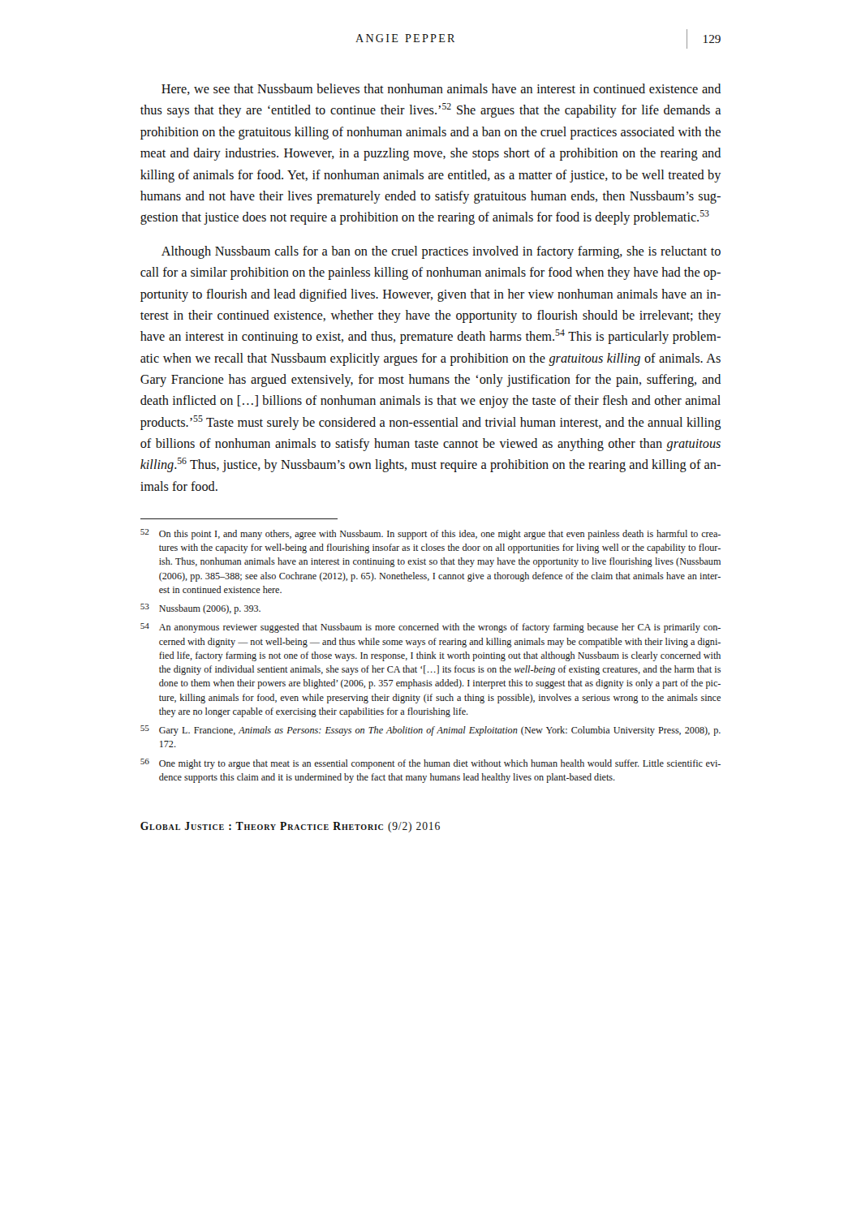Angie Pepper 129
Here, we see that Nussbaum believes that nonhuman animals have an interest in continued existence and thus says that they are ‘entitled to continue their lives.’52 She argues that the capability for life demands a prohibition on the gratuitous killing of nonhuman animals and a ban on the cruel practices associated with the meat and dairy industries. However, in a puzzling move, she stops short of a prohibition on the rearing and killing of animals for food. Yet, if nonhuman animals are entitled, as a matter of justice, to be well treated by humans and not have their lives prematurely ended to satisfy gratuitous human ends, then Nussbaum’s suggestion that justice does not require a prohibition on the rearing of animals for food is deeply problematic.53
Although Nussbaum calls for a ban on the cruel practices involved in factory farming, she is reluctant to call for a similar prohibition on the painless killing of nonhuman animals for food when they have had the opportunity to flourish and lead dignified lives. However, given that in her view nonhuman animals have an interest in their continued existence, whether they have the opportunity to flourish should be irrelevant; they have an interest in continuing to exist, and thus, premature death harms them.54 This is particularly problematic when we recall that Nussbaum explicitly argues for a prohibition on the gratuitous killing of animals. As Gary Francione has argued extensively, for most humans the ‘only justification for the pain, suffering, and death inflicted on […] billions of nonhuman animals is that we enjoy the taste of their flesh and other animal products.’55 Taste must surely be considered a non-essential and trivial human interest, and the annual killing of billions of nonhuman animals to satisfy human taste cannot be viewed as anything other than gratuitous killing.56 Thus, justice, by Nussbaum’s own lights, must require a prohibition on the rearing and killing of animals for food.
On this point I, and many others, agree with Nussbaum. In support of this idea, one might argue that even painless death is harmful to creatures with the capacity for well-being and flourishing insofar as it closes the door on all opportunities for living well or the capability to flourish. Thus, nonhuman animals have an interest in continuing to exist so that they may have the opportunity to live flourishing lives (Nussbaum (2006), pp. 385–388; see also Cochrane (2012), p. 65). Nonetheless, I cannot give a thorough defence of the claim that animals have an interest in continued existence here.
Nussbaum (2006), p. 393.
An anonymous reviewer suggested that Nussbaum is more concerned with the wrongs of factory farming because her CA is primarily concerned with dignity — not well-being — and thus while some ways of rearing and killing animals may be compatible with their living a dignified life, factory farming is not one of those ways. In response, I think it worth pointing out that although Nussbaum is clearly concerned with the dignity of individual sentient animals, she says of her CA that ‘[…] its focus is on the well-being of existing creatures, and the harm that is done to them when their powers are blighted’ (2006, p. 357 emphasis added). I interpret this to suggest that as dignity is only a part of the picture, killing animals for food, even while preserving their dignity (if such a thing is possible), involves a serious wrong to the animals since they are no longer capable of exercising their capabilities for a flourishing life.
Gary L. Francione, Animals as Persons: Essays on The Abolition of Animal Exploitation (New York: Columbia University Press, 2008), p. 172.
One might try to argue that meat is an essential component of the human diet without which human health would suffer. Little scientific evidence supports this claim and it is undermined by the fact that many humans lead healthy lives on plant-based diets.
Global Justice : Theory Practice Rhetoric (9/2) 2016